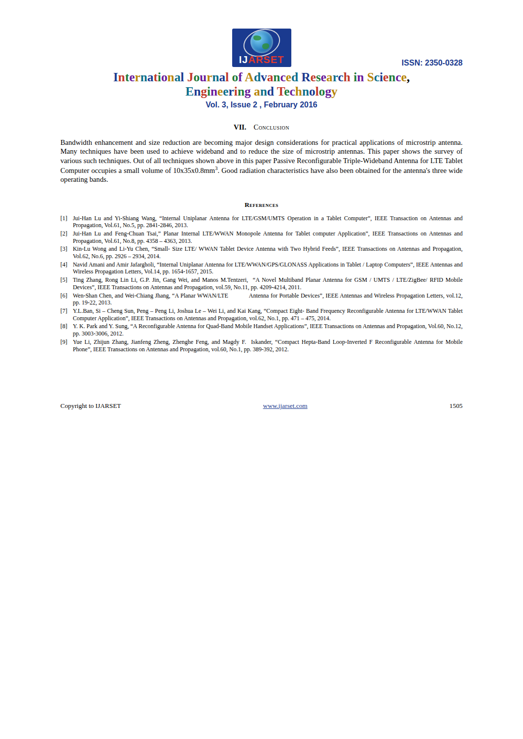IJARSET
ISSN: 2350-0328
International Journal of Advanced Research in Science,
Engineering and Technology
Vol. 3, Issue 2 , February 2016
VII. Conclusion
Bandwidth enhancement and size reduction are becoming major design considerations for practical applications of microstrip antenna. Many techniques have been used to achieve wideband and to reduce the size of microstrip antennas. This paper shows the survey of various such techniques. Out of all techniques shown above in this paper Passive Reconfigurable Triple-Wideband Antenna for LTE Tablet Computer occupies a small volume of 10x35x0.8mm3. Good radiation characteristics have also been obtained for the antenna's three wide operating bands.
References
[1] Jui-Han Lu and Yi-Shiang Wang, “Internal Uniplanar Antenna for LTE/GSM/UMTS Operation in a Tablet Computer”, IEEE Transaction on Antennas and Propagation, Vol.61, No.5, pp. 2841-2846, 2013.
[2] Jui-Han Lu and Feng-Chuan Tsai,” Planar Internal LTE/WWAN Monopole Antenna for Tablet computer Application”, IEEE Transactions on Antennas and Propagation, Vol.61, No.8, pp. 4358 – 4363, 2013.
[3] Kin-Lu Wong and Li-Yu Chen, “Small- Size LTE/ WWAN Tablet Device Antenna with Two Hybrid Feeds”, IEEE Transactions on Antennas and Propagation, Vol.62, No.6, pp. 2926 – 2934, 2014.
[4] Navid Amani and Amir Jafargholi, “Internal Uniplanar Antenna for LTE/WWAN/GPS/GLONASS Applications in Tablet / Laptop Computers”, IEEE Antennas and Wireless Propagation Letters, Vol.14, pp. 1654-1657, 2015.
[5] Ting Zhang, Rong Lin Li, G.P. Jin, Gang Wei, and Manos M.Tentzeri, “A Novel Multiband Planar Antenna for GSM / UMTS / LTE/ZigBee/ RFID Mobile Devices”, IEEE Transactions on Antennas and Propagation, vol.59, No.11, pp. 4209-4214, 2011.
[6] Wen-Shan Chen, and Wei-Chiang Jhang, “A Planar WWAN/LTE Antenna for Portable Devices”, IEEE Antennas and Wireless Propagation Letters, vol.12, pp. 19-22, 2013.
[7] Y.L.Ban, Si – Cheng Sun, Peng – Peng Li, Joshua Le – Wei Li, and Kai Kang, “Compact Eight- Band Frequency Reconfigurable Antenna for LTE/WWAN Tablet Computer Application”, IEEE Transactions on Antennas and Propagation, vol.62, No.1, pp. 471 – 475, 2014.
[8] Y. K. Park and Y. Sung, “A Reconfigurable Antenna for Quad-Band Mobile Handset Applications”, IEEE Transactions on Antennas and Propagation, Vol.60, No.12, pp. 3003-3006, 2012.
[9] Yue Li, Zhijun Zhang, Jianfeng Zheng, Zhenghe Feng, and Magdy F. Iskander, “Compact Hepta-Band Loop-Inverted F Reconfigurable Antenna for Mobile Phone”, IEEE Transactions on Antennas and Propagation, vol.60, No.1, pp. 389-392, 2012.
Copyright to IJARSET
www.ijarset.com
1505